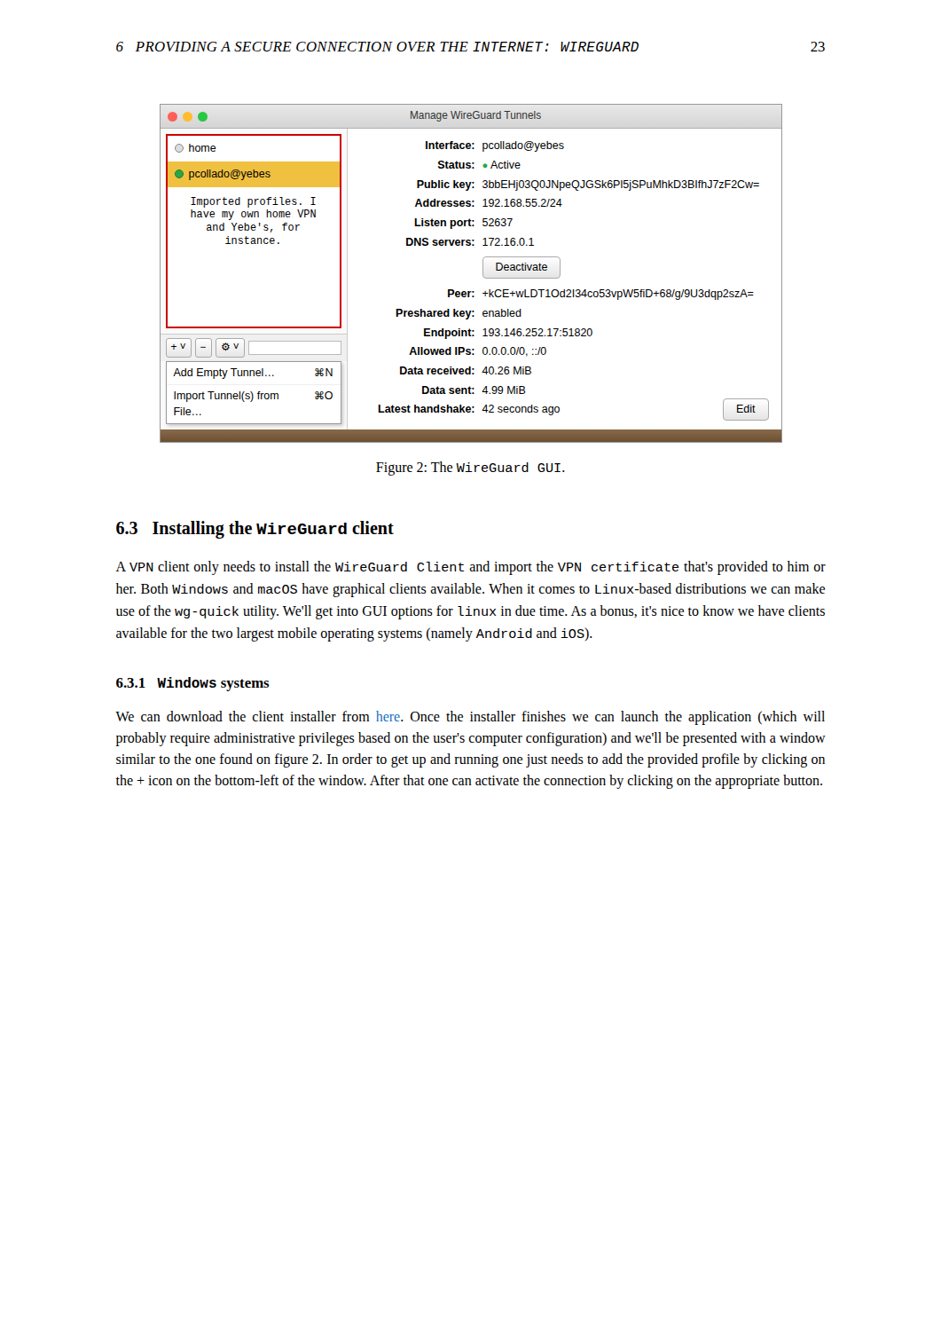6 PROVIDING A SECURE CONNECTION OVER THE INTERNET: WIREGUARD
23
Manage WireGuard Tunnels
home
pcollado@yebes
Imported profiles. I
have my own home VPN
and Yebe's, for
instance.
+ ˅ − ⚙ ˅
Add Empty Tunnel…⌘N
Import Tunnel(s) from File…⌘O
Interface:
pcollado@yebes
Status:
● Active
Public key:
3bbEHj03Q0JNpeQJGSk6Pl5jSPuMhkD3BIfhJ7zF2Cw=
Addresses:
192.168.55.2/24
Listen port:
52637
DNS servers:
172.16.0.1
Deactivate
Peer:
+kCE+wLDT1Od2I34co53vpW5fiD+68/g/9U3dqp2szA=
Preshared key:
enabled
Endpoint:
193.146.252.17:51820
Allowed IPs:
0.0.0.0/0, ::/0
Data received:
40.26 MiB
Data sent:
4.99 MiB
Latest handshake:
42 seconds ago
Edit
Figure 2: The WireGuard GUI.
6.3 Installing the WireGuard client
A VPN client only needs to install the WireGuard Client and import the VPN certificate that's provided to him or her. Both Windows and macOS have graphical clients available. When it comes to Linux-based distributions we can make use of the wg-quick utility. We'll get into GUI options for linux in due time. As a bonus, it's nice to know we have clients available for the two largest mobile operating systems (namely Android and iOS).
6.3.1 Windows systems
We can download the client installer from here. Once the installer finishes we can launch the application (which will probably require administrative privileges based on the user's computer configuration) and we'll be presented with a window similar to the one found on figure 2. In order to get up and running one just needs to add the provided profile by clicking on the + icon on the bottom-left of the window. After that one can activate the connection by clicking on the appropriate button.